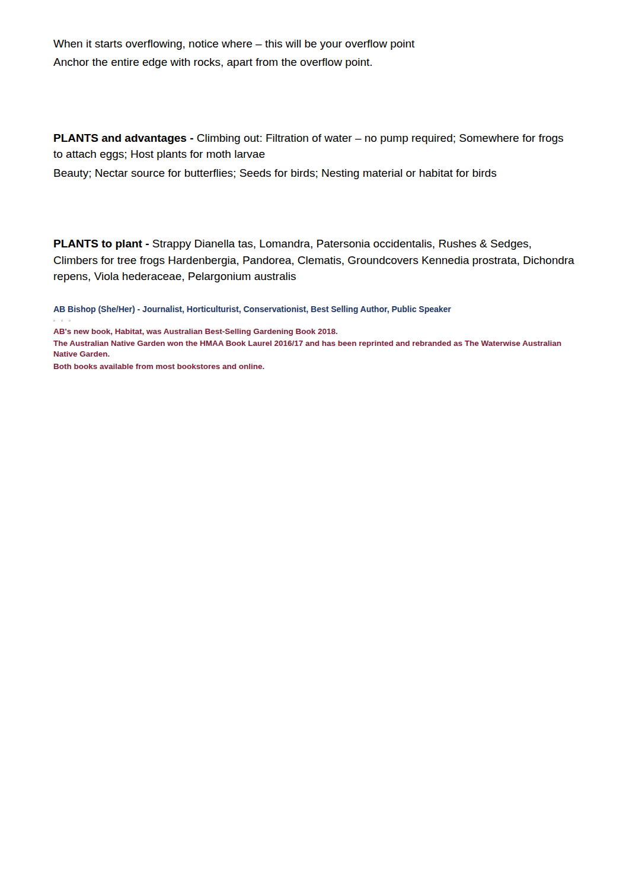When it starts overflowing, notice where – this will be your overflow point
Anchor the entire edge with rocks, apart from the overflow point.
PLANTS and advantages - Climbing out: Filtration of water – no pump required; Somewhere for frogs to attach eggs; Host plants for moth larvae
Beauty; Nectar source for butterflies; Seeds for birds; Nesting material or habitat for birds
PLANTS to plant - Strappy Dianella tas, Lomandra, Patersonia occidentalis, Rushes & Sedges, Climbers for tree frogs Hardenbergia, Pandorea, Clematis, Groundcovers Kennedia prostrata, Dichondra repens, Viola hederaceae, Pelargonium australis
AB Bishop (She/Her) - Journalist, Horticulturist, Conservationist, Best Selling Author, Public Speaker
AB's new book, Habitat, was Australian Best-Selling Gardening Book 2018.
The Australian Native Garden won the HMAA Book Laurel 2016/17 and has been reprinted and rebranded as The Waterwise Australian Native Garden.
Both books available from most bookstores and online.